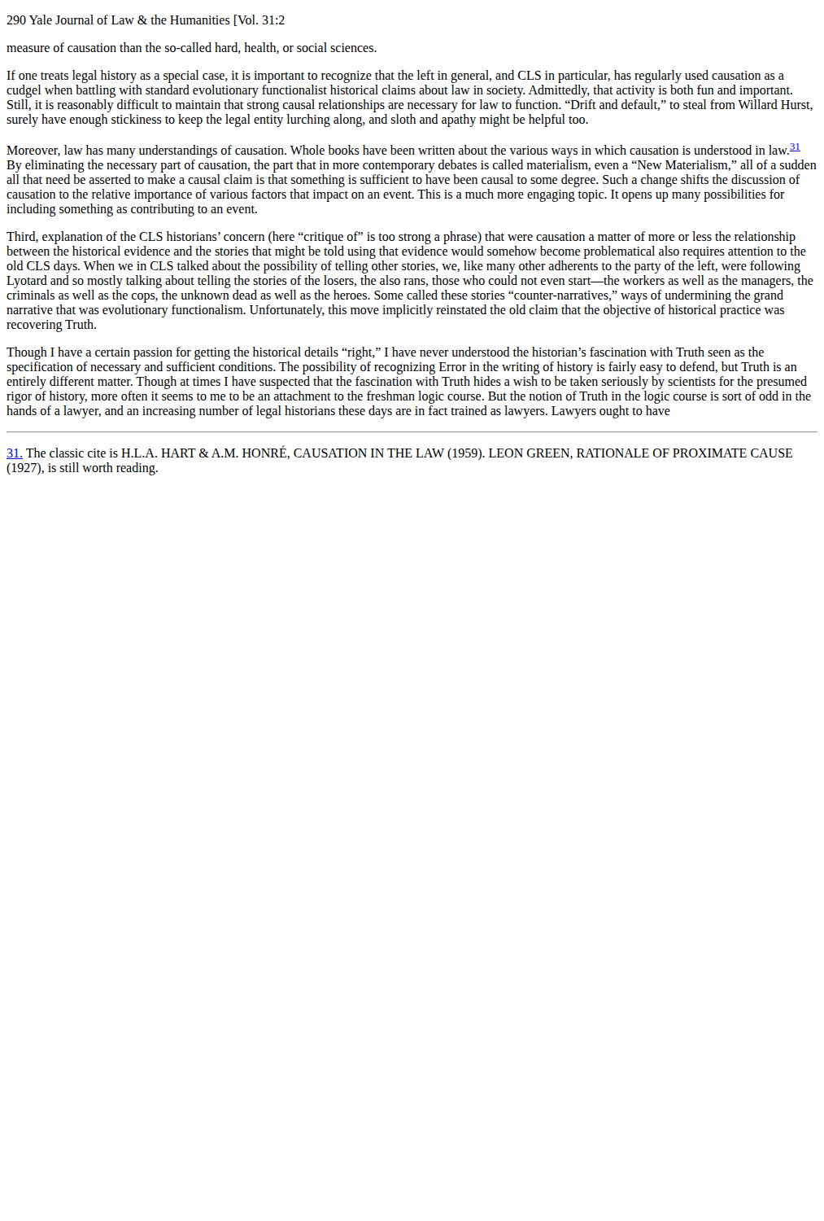290 Yale Journal of Law & the Humanities [Vol. 31:2
measure of causation than the so-called hard, health, or social sciences.
If one treats legal history as a special case, it is important to recognize that the left in general, and CLS in particular, has regularly used causation as a cudgel when battling with standard evolutionary functionalist historical claims about law in society. Admittedly, that activity is both fun and important. Still, it is reasonably difficult to maintain that strong causal relationships are necessary for law to function. “Drift and default,” to steal from Willard Hurst, surely have enough stickiness to keep the legal entity lurching along, and sloth and apathy might be helpful too.
Moreover, law has many understandings of causation. Whole books have been written about the various ways in which causation is understood in law.31 By eliminating the necessary part of causation, the part that in more contemporary debates is called materialism, even a “New Materialism,” all of a sudden all that need be asserted to make a causal claim is that something is sufficient to have been causal to some degree. Such a change shifts the discussion of causation to the relative importance of various factors that impact on an event. This is a much more engaging topic. It opens up many possibilities for including something as contributing to an event.
Third, explanation of the CLS historians’ concern (here “critique of” is too strong a phrase) that were causation a matter of more or less the relationship between the historical evidence and the stories that might be told using that evidence would somehow become problematical also requires attention to the old CLS days. When we in CLS talked about the possibility of telling other stories, we, like many other adherents to the party of the left, were following Lyotard and so mostly talking about telling the stories of the losers, the also rans, those who could not even start—the workers as well as the managers, the criminals as well as the cops, the unknown dead as well as the heroes. Some called these stories “counter-narratives,” ways of undermining the grand narrative that was evolutionary functionalism. Unfortunately, this move implicitly reinstated the old claim that the objective of historical practice was recovering Truth.
Though I have a certain passion for getting the historical details “right,” I have never understood the historian’s fascination with Truth seen as the specification of necessary and sufficient conditions. The possibility of recognizing Error in the writing of history is fairly easy to defend, but Truth is an entirely different matter. Though at times I have suspected that the fascination with Truth hides a wish to be taken seriously by scientists for the presumed rigor of history, more often it seems to me to be an attachment to the freshman logic course. But the notion of Truth in the logic course is sort of odd in the hands of a lawyer, and an increasing number of legal historians these days are in fact trained as lawyers. Lawyers ought to have
31. The classic cite is H.L.A. HART & A.M. HONRÉ, CAUSATION IN THE LAW (1959). LEON GREEN, RATIONALE OF PROXIMATE CAUSE (1927), is still worth reading.